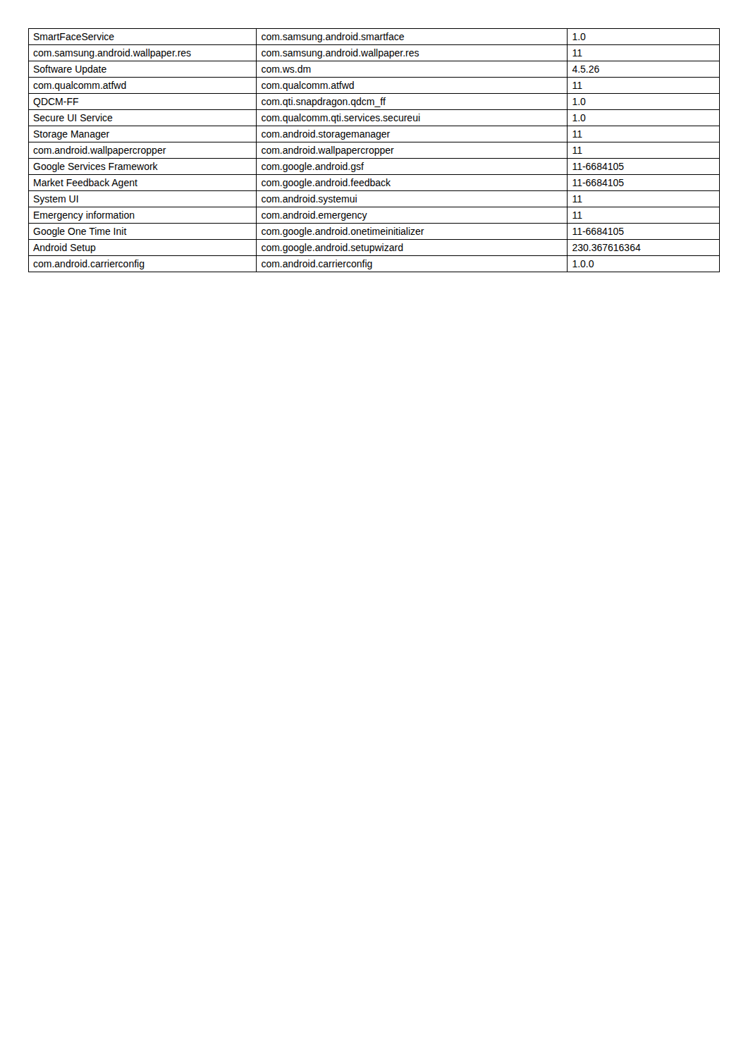| SmartFaceService | com.samsung.android.smartface | 1.0 |
| com.samsung.android.wallpaper.res | com.samsung.android.wallpaper.res | 11 |
| Software Update | com.ws.dm | 4.5.26 |
| com.qualcomm.atfwd | com.qualcomm.atfwd | 11 |
| QDCM-FF | com.qti.snapdragon.qdcm_ff | 1.0 |
| Secure UI Service | com.qualcomm.qti.services.secureui | 1.0 |
| Storage Manager | com.android.storagemanager | 11 |
| com.android.wallpapercropper | com.android.wallpapercropper | 11 |
| Google Services Framework | com.google.android.gsf | 11-6684105 |
| Market Feedback Agent | com.google.android.feedback | 11-6684105 |
| System UI | com.android.systemui | 11 |
| Emergency information | com.android.emergency | 11 |
| Google One Time Init | com.google.android.onetimeinitializer | 11-6684105 |
| Android Setup | com.google.android.setupwizard | 230.367616364 |
| com.android.carrierconfig | com.android.carrierconfig | 1.0.0 |